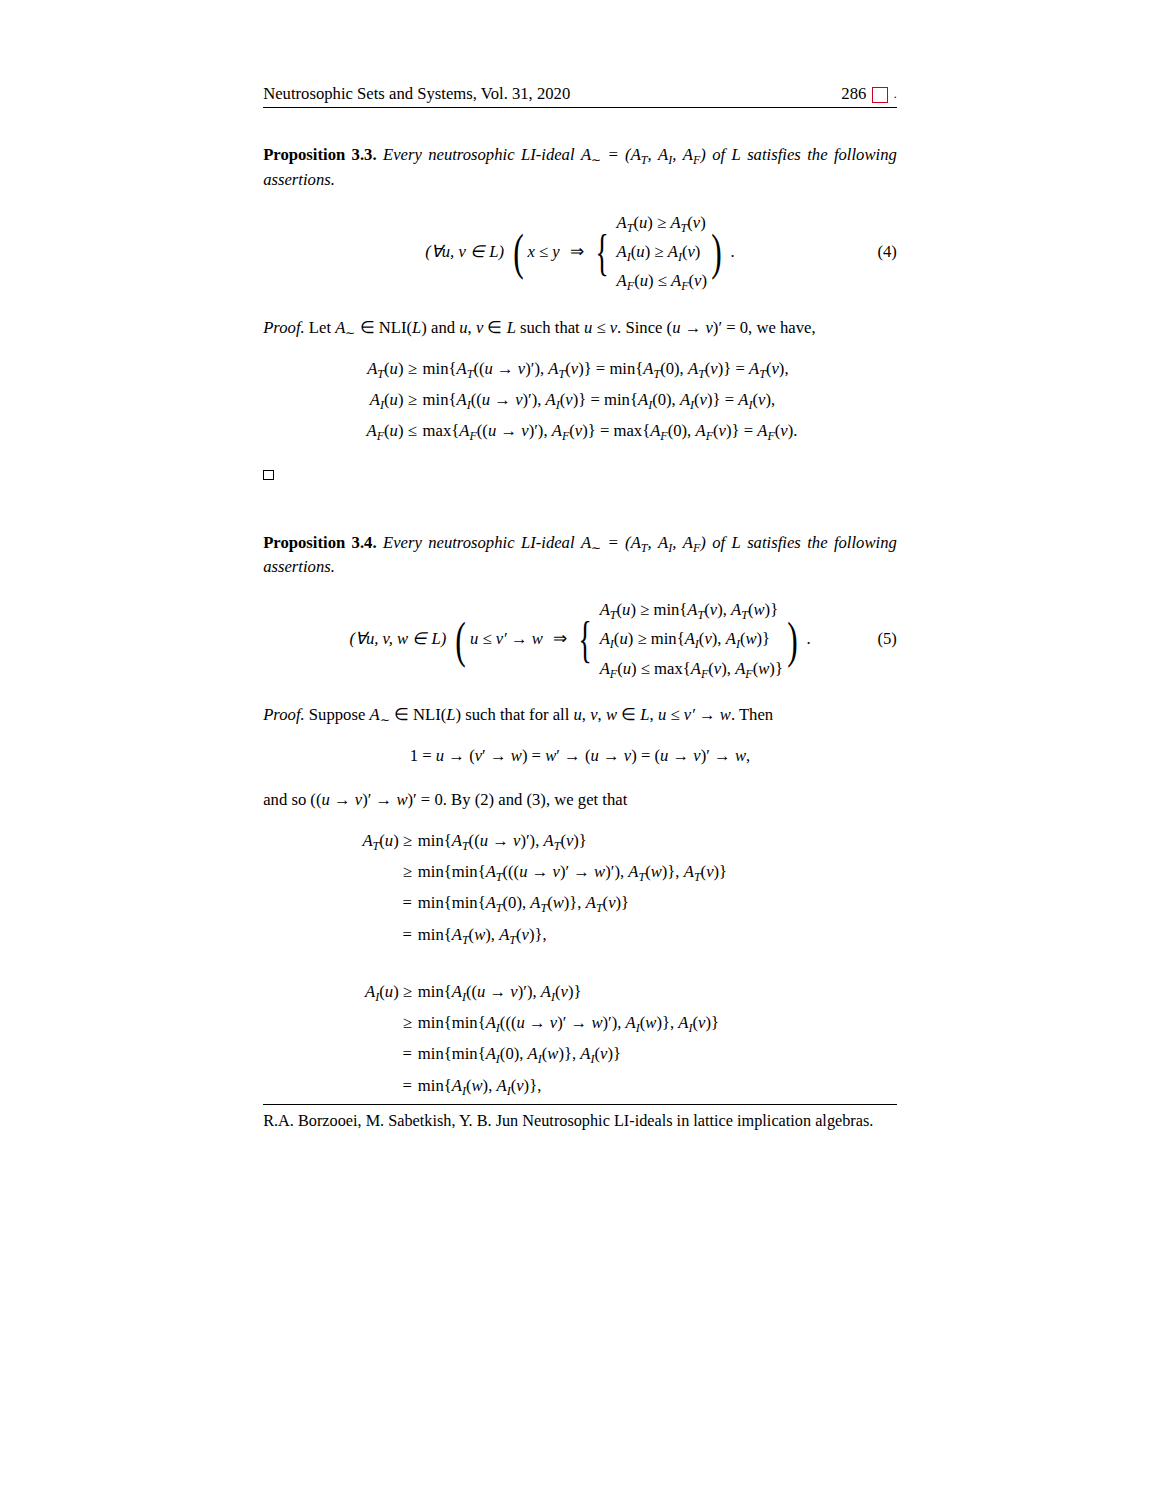Neutrosophic Sets and Systems, Vol. 31, 2020
286 .
Proposition 3.3. Every neutrosophic LI-ideal A∼ = (AT, AI, AF) of L satisfies the following assertions.
(∀u, v ∈ L) ( x ≤ y ⇒ {
AT(u) ≥ AT(v)
AI(u) ≥ AI(v)
AF(u) ≤ AF(v)
) .
(4)
Proof. Let A∼ ∈ NLI(L) and u, v ∈ L such that u ≤ v. Since (u → v)′ = 0, we have,
AT(u) ≥ min{AT((u → v)′), AT(v)} = min{AT(0), AT(v)} = AT(v),
AI(u) ≥ min{AI((u → v)′), AI(v)} = min{AI(0), AI(v)} = AI(v),
AF(u) ≤ max{AF((u → v)′), AF(v)} = max{AF(0), AF(v)} = AF(v).
Proposition 3.4. Every neutrosophic LI-ideal A∼ = (AT, AI, AF) of L satisfies the following assertions.
(∀u, v, w ∈ L) ( u ≤ v′ → w ⇒ {
AT(u) ≥ min{AT(v), AT(w)}
AI(u) ≥ min{AI(v), AI(w)}
AF(u) ≤ max{AF(v), AF(w)}
) .
(5)
Proof. Suppose A∼ ∈ NLI(L) such that for all u, v, w ∈ L, u ≤ v′ → w. Then
1 = u → (v′ → w) = w′ → (u → v) = (u → v)′ → w,
and so ((u → v)′ → w)′ = 0. By (2) and (3), we get that
AT(u) ≥ min{AT((u → v)′), AT(v)}
≥ min{min{AT(((u → v)′ → w)′), AT(w)}, AT(v)}
= min{min{AT(0), AT(w)}, AT(v)}
= min{AT(w), AT(v)},
AI(u) ≥ min{AI((u → v)′), AI(v)}
≥ min{min{AI(((u → v)′ → w)′), AI(w)}, AI(v)}
= min{min{AI(0), AI(w)}, AI(v)}
= min{AI(w), AI(v)},
R.A. Borzooei, M. Sabetkish, Y. B. Jun Neutrosophic LI-ideals in lattice implication algebras.